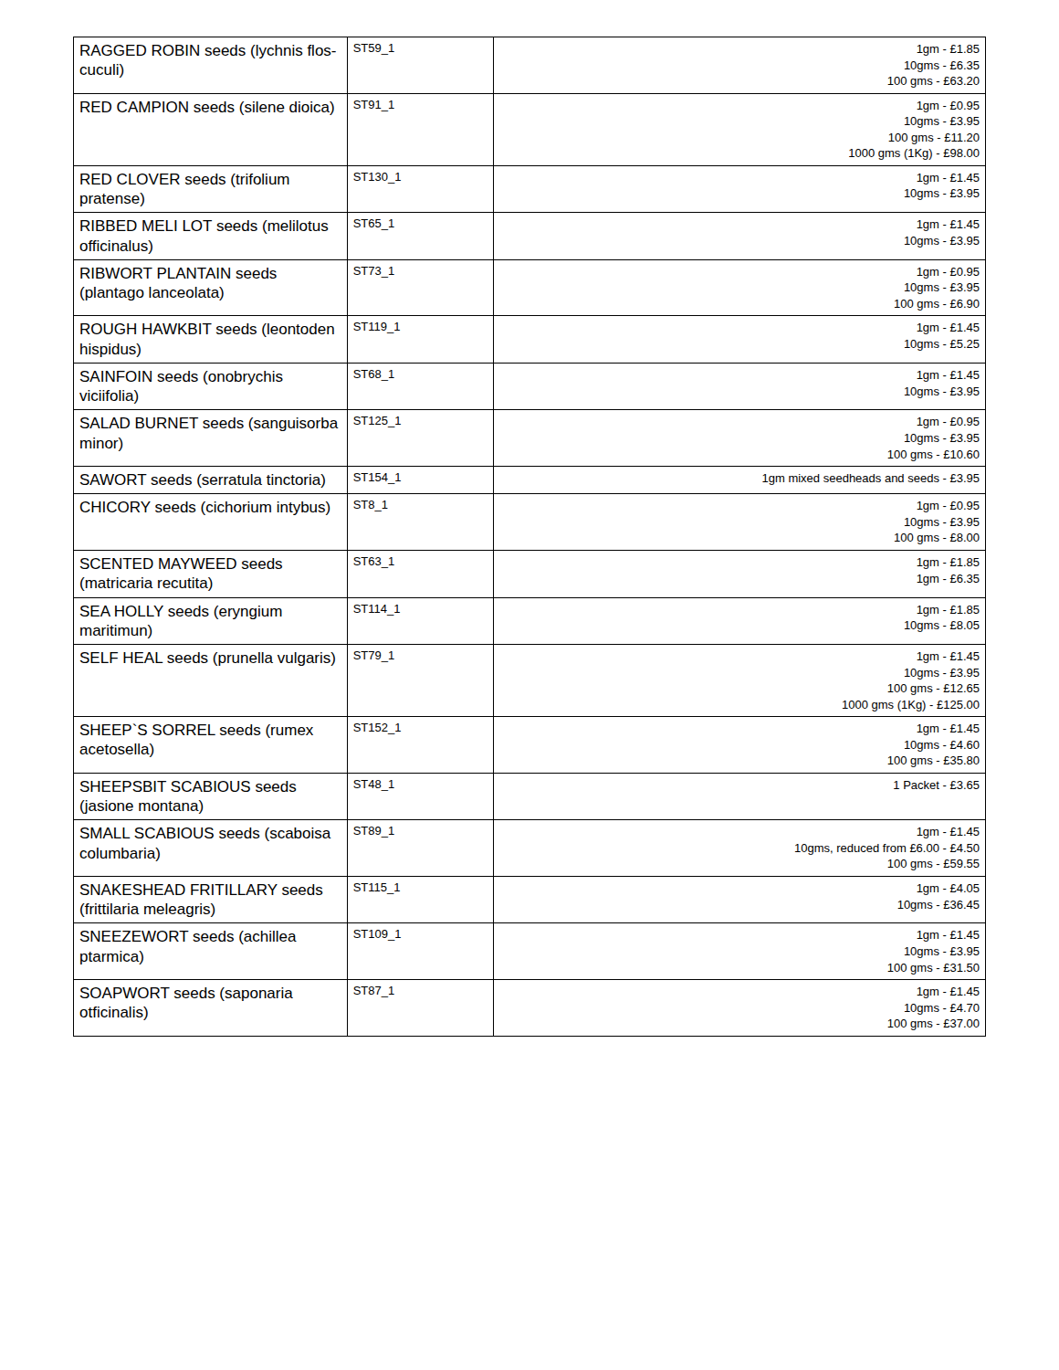| RAGGED ROBIN seeds (lychnis flos-cuculi) | ST59_1 | 1gm - £1.85 10gms - £6.35 100 gms - £63.20 |
| RED CAMPION seeds (silene dioica) | ST91_1 | 1gm - £0.95 10gms - £3.95 100 gms - £11.20 1000 gms (1Kg) - £98.00 |
| RED CLOVER seeds (trifolium pratense) | ST130_1 | 1gm - £1.45 10gms - £3.95 |
| RIBBED MELI LOT seeds (melilotus officinalus) | ST65_1 | 1gm - £1.45 10gms - £3.95 |
| RIBWORT PLANTAIN seeds (plantago lanceolata) | ST73_1 | 1gm - £0.95 10gms - £3.95 100 gms - £6.90 |
| ROUGH HAWKBIT seeds (leontoden hispidus) | ST119_1 | 1gm - £1.45 10gms - £5.25 |
| SAINFOIN seeds (onobrychis viciifolia) | ST68_1 | 1gm - £1.45 10gms - £3.95 |
| SALAD BURNET seeds (sanguisorba minor) | ST125_1 | 1gm - £0.95 10gms - £3.95 100 gms - £10.60 |
| SAWORT seeds (serratula tinctoria) | ST154_1 | 1gm mixed seedheads and seeds - £3.95 |
| CHICORY seeds (cichorium intybus) | ST8_1 | 1gm - £0.95 10gms - £3.95 100 gms - £8.00 |
| SCENTED MAYWEED seeds (matricaria recutita) | ST63_1 | 1gm - £1.85 1gm - £6.35 |
| SEA HOLLY seeds (eryngium maritimun) | ST114_1 | 1gm - £1.85 10gms - £8.05 |
| SELF HEAL seeds (prunella vulgaris) | ST79_1 | 1gm - £1.45 10gms - £3.95 100 gms - £12.65 1000 gms (1Kg) - £125.00 |
| SHEEP`S SORREL seeds (rumex acetosella) | ST152_1 | 1gm - £1.45 10gms - £4.60 100 gms - £35.80 |
| SHEEPSBIT SCABIOUS seeds (jasione montana) | ST48_1 | 1 Packet - £3.65 |
| SMALL SCABIOUS seeds (scaboisa columbaria) | ST89_1 | 1gm - £1.45 10gms, reduced from £6.00 - £4.50 100 gms - £59.55 |
| SNAKESHEAD FRITILLARY seeds (frittilaria meleagris) | ST115_1 | 1gm - £4.05 10gms - £36.45 |
| SNEEZEWORT seeds (achillea ptarmica) | ST109_1 | 1gm - £1.45 10gms - £3.95 100 gms - £31.50 |
| SOAPWORT seeds (saponaria otficinalis) | ST87_1 | 1gm - £1.45 10gms - £4.70 100 gms - £37.00 |